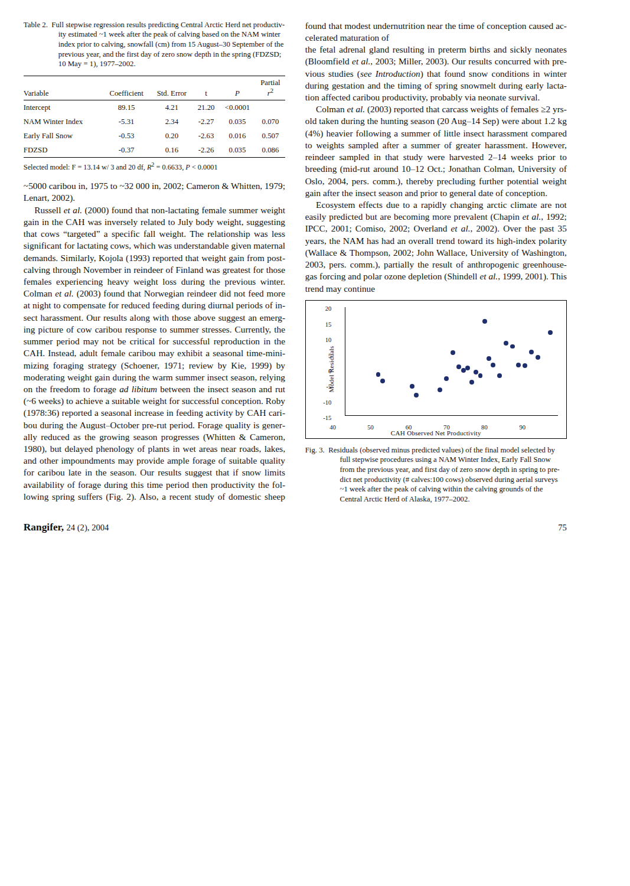Table 2. Full stepwise regression results predicting Central Arctic Herd net productivity estimated ~1 week after the peak of calving based on the NAM winter index prior to calving, snowfall (cm) from 15 August–30 September of the previous year, and the first day of zero snow depth in the spring (FDZSD; 10 May = 1), 1977–2002.
| Variable | Coefficient | Std. Error | t | P | Partial r 2 |
| --- | --- | --- | --- | --- | --- |
| Intercept | 89.15 | 4.21 | 21.20 | <0.0001 | |
| NAM Winter Index | -5.31 | 2.34 | -2.27 | 0.035 | 0.070 |
| Early Fall Snow | -0.53 | 0.20 | -2.63 | 0.016 | 0.507 |
| FDZSD | -0.37 | 0.16 | -2.26 | 0.035 | 0.086 |
Selected model: F = 13.14 w/ 3 and 20 df, R2 = 0.6633, P < 0.0001
~5000 caribou in, 1975 to ~32 000 in, 2002; Cameron & Whitten, 1979; Lenart, 2002).
Russell et al. (2000) found that non-lactating female summer weight gain in the CAH was inversely related to July body weight, suggesting that cows “targeted” a specific fall weight. The relationship was less significant for lactating cows, which was understandable given maternal demands. Similarly, Kojola (1993) reported that weight gain from post-calving through November in reindeer of Finland was greatest for those females experiencing heavy weight loss during the previous winter. Colman et al. (2003) found that Norwegian reindeer did not feed more at night to compensate for reduced feeding during diurnal periods of insect harassment. Our results along with those above suggest an emerging picture of cow caribou response to summer stresses. Currently, the summer period may not be critical for successful reproduction in the CAH. Instead, adult female caribou may exhibit a seasonal time-minimizing foraging strategy (Schoener, 1971; review by Kie, 1999) by moderating weight gain during the warm summer insect season, relying on the freedom to forage ad libitum between the insect season and rut (~6 weeks) to achieve a suitable weight for successful conception. Roby (1978:36) reported a seasonal increase in feeding activity by CAH caribou during the August–October pre-rut period. Forage quality is generally reduced as the growing season progresses (Whitten & Cameron, 1980), but delayed phenology of plants in wet areas near roads, lakes, and other impoundments may provide ample forage of suitable quality for caribou late in the season. Our results suggest that if snow limits availability of forage during this time period then productivity the following spring suffers (Fig. 2). Also, a recent study of domestic sheep found that modest undernutrition near the time of conception caused accelerated maturation of
the fetal adrenal gland resulting in preterm births and sickly neonates (Bloomfield et al., 2003; Miller, 2003). Our results concurred with previous studies (see Introduction) that found snow conditions in winter during gestation and the timing of spring snowmelt during early lactation affected caribou productivity, probably via neonate survival.
Colman et al. (2003) reported that carcass weights of females ≥2 yrs-old taken during the hunting season (20 Aug–14 Sep) were about 1.2 kg (4%) heavier following a summer of little insect harassment compared to weights sampled after a summer of greater harassment. However, reindeer sampled in that study were harvested 2–14 weeks prior to breeding (mid-rut around 10–12 Oct.; Jonathan Colman, University of Oslo, 2004, pers. comm.), thereby precluding further potential weight gain after the insect season and prior to general date of conception.
Ecosystem effects due to a rapidly changing arctic climate are not easily predicted but are becoming more prevalent (Chapin et al., 1992; IPCC, 2001; Comiso, 2002; Overland et al., 2002). Over the past 35 years, the NAM has had an overall trend toward its high-index polarity (Wallace & Thompson, 2002; John Wallace, University of Washington, 2003, pers. comm.), partially the result of anthropogenic greenhouse-gas forcing and polar ozone depletion (Shindell et al., 1999, 2001). This trend may continue
Model Residuals
20 15 10 5 0 -5 -10 -15
40 50 60 70 80 90
CAH Observed Net Productivity
Fig. 3. Residuals (observed minus predicted values) of the final model selected by full stepwise procedures using a NAM Winter Index, Early Fall Snow from the previous year, and first day of zero snow depth in spring to predict net productivity (# calves:100 cows) observed during aerial surveys ~1 week after the peak of calving within the calving grounds of the Central Arctic Herd of Alaska, 1977–2002.
Rangifer, 24 (2), 2004
75